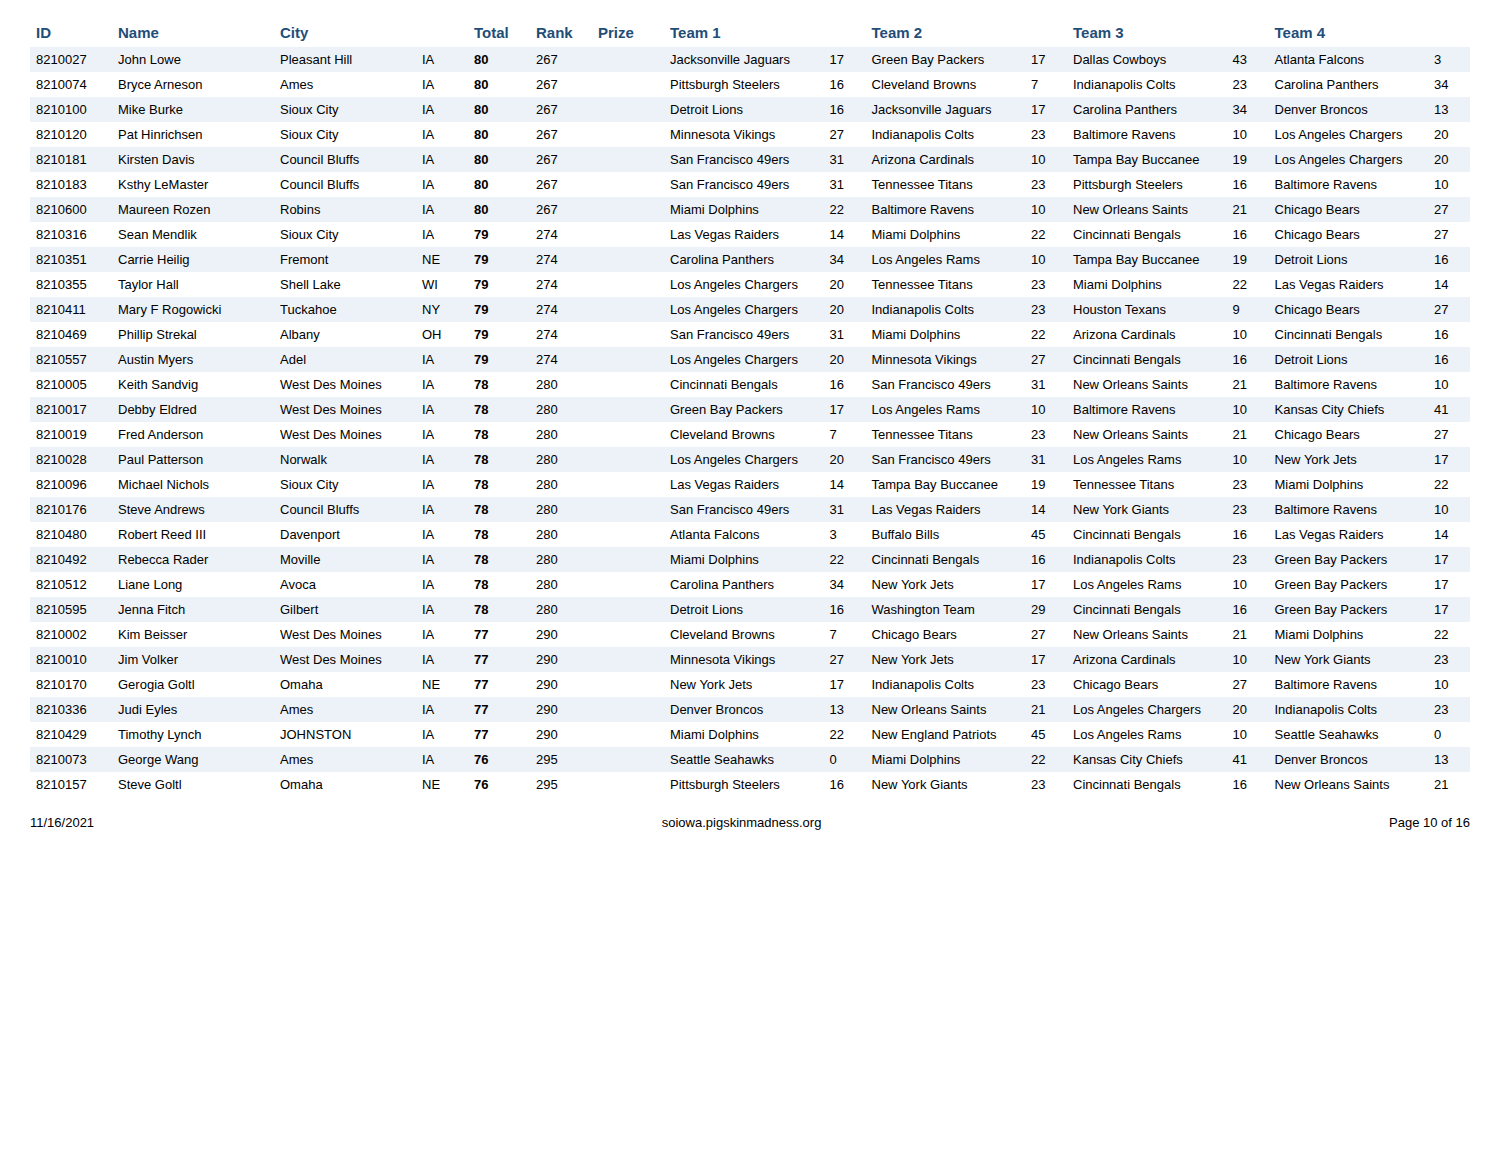| ID | Name | City | | Total | Rank | Prize | Team 1 | Team 2 | Team 3 | Team 4 |
| --- | --- | --- | --- | --- | --- | --- | --- | --- | --- | --- |
| 8210027 | John Lowe | Pleasant Hill | IA | 80 | 267 | | Jacksonville Jaguars | 17 | Green Bay Packers | 17 | Dallas Cowboys | 43 | Atlanta Falcons | 3 |
| 8210074 | Bryce Arneson | Ames | IA | 80 | 267 | | Pittsburgh Steelers | 16 | Cleveland Browns | 7 | Indianapolis Colts | 23 | Carolina Panthers | 34 |
| 8210100 | Mike Burke | Sioux City | IA | 80 | 267 | | Detroit Lions | 16 | Jacksonville Jaguars | 17 | Carolina Panthers | 34 | Denver Broncos | 13 |
| 8210120 | Pat Hinrichsen | Sioux City | IA | 80 | 267 | | Minnesota Vikings | 27 | Indianapolis Colts | 23 | Baltimore Ravens | 10 | Los Angeles Chargers | 20 |
| 8210181 | Kirsten Davis | Council Bluffs | IA | 80 | 267 | | San Francisco 49ers | 31 | Arizona Cardinals | 10 | Tampa Bay Buccanee | 19 | Los Angeles Chargers | 20 |
| 8210183 | Ksthy LeMaster | Council Bluffs | IA | 80 | 267 | | San Francisco 49ers | 31 | Tennessee Titans | 23 | Pittsburgh Steelers | 16 | Baltimore Ravens | 10 |
| 8210600 | Maureen Rozen | Robins | IA | 80 | 267 | | Miami Dolphins | 22 | Baltimore Ravens | 10 | New Orleans Saints | 21 | Chicago Bears | 27 |
| 8210316 | Sean Mendlik | Sioux City | IA | 79 | 274 | | Las Vegas Raiders | 14 | Miami Dolphins | 22 | Cincinnati Bengals | 16 | Chicago Bears | 27 |
| 8210351 | Carrie Heilig | Fremont | NE | 79 | 274 | | Carolina Panthers | 34 | Los Angeles Rams | 10 | Tampa Bay Buccanee | 19 | Detroit Lions | 16 |
| 8210355 | Taylor Hall | Shell Lake | WI | 79 | 274 | | Los Angeles Chargers | 20 | Tennessee Titans | 23 | Miami Dolphins | 22 | Las Vegas Raiders | 14 |
| 8210411 | Mary F Rogowicki | Tuckahoe | NY | 79 | 274 | | Los Angeles Chargers | 20 | Indianapolis Colts | 23 | Houston Texans | 9 | Chicago Bears | 27 |
| 8210469 | Phillip Strekal | Albany | OH | 79 | 274 | | San Francisco 49ers | 31 | Miami Dolphins | 22 | Arizona Cardinals | 10 | Cincinnati Bengals | 16 |
| 8210557 | Austin Myers | Adel | IA | 79 | 274 | | Los Angeles Chargers | 20 | Minnesota Vikings | 27 | Cincinnati Bengals | 16 | Detroit Lions | 16 |
| 8210005 | Keith Sandvig | West Des Moines | IA | 78 | 280 | | Cincinnati Bengals | 16 | San Francisco 49ers | 31 | New Orleans Saints | 21 | Baltimore Ravens | 10 |
| 8210017 | Debby Eldred | West Des Moines | IA | 78 | 280 | | Green Bay Packers | 17 | Los Angeles Rams | 10 | Baltimore Ravens | 10 | Kansas City Chiefs | 41 |
| 8210019 | Fred Anderson | West Des Moines | IA | 78 | 280 | | Cleveland Browns | 7 | Tennessee Titans | 23 | New Orleans Saints | 21 | Chicago Bears | 27 |
| 8210028 | Paul Patterson | Norwalk | IA | 78 | 280 | | Los Angeles Chargers | 20 | San Francisco 49ers | 31 | Los Angeles Rams | 10 | New York Jets | 17 |
| 8210096 | Michael Nichols | Sioux City | IA | 78 | 280 | | Las Vegas Raiders | 14 | Tampa Bay Buccanee | 19 | Tennessee Titans | 23 | Miami Dolphins | 22 |
| 8210176 | Steve Andrews | Council Bluffs | IA | 78 | 280 | | San Francisco 49ers | 31 | Las Vegas Raiders | 14 | New York Giants | 23 | Baltimore Ravens | 10 |
| 8210480 | Robert Reed III | Davenport | IA | 78 | 280 | | Atlanta Falcons | 3 | Buffalo Bills | 45 | Cincinnati Bengals | 16 | Las Vegas Raiders | 14 |
| 8210492 | Rebecca Rader | Moville | IA | 78 | 280 | | Miami Dolphins | 22 | Cincinnati Bengals | 16 | Indianapolis Colts | 23 | Green Bay Packers | 17 |
| 8210512 | Liane Long | Avoca | IA | 78 | 280 | | Carolina Panthers | 34 | New York Jets | 17 | Los Angeles Rams | 10 | Green Bay Packers | 17 |
| 8210595 | Jenna Fitch | Gilbert | IA | 78 | 280 | | Detroit Lions | 16 | Washington Team | 29 | Cincinnati Bengals | 16 | Green Bay Packers | 17 |
| 8210002 | Kim Beisser | West Des Moines | IA | 77 | 290 | | Cleveland Browns | 7 | Chicago Bears | 27 | New Orleans Saints | 21 | Miami Dolphins | 22 |
| 8210010 | Jim Volker | West Des Moines | IA | 77 | 290 | | Minnesota Vikings | 27 | New York Jets | 17 | Arizona Cardinals | 10 | New York Giants | 23 |
| 8210170 | Gerogia Goltl | Omaha | NE | 77 | 290 | | New York Jets | 17 | Indianapolis Colts | 23 | Chicago Bears | 27 | Baltimore Ravens | 10 |
| 8210336 | Judi Eyles | Ames | IA | 77 | 290 | | Denver Broncos | 13 | New Orleans Saints | 21 | Los Angeles Chargers | 20 | Indianapolis Colts | 23 |
| 8210429 | Timothy Lynch | JOHNSTON | IA | 77 | 290 | | Miami Dolphins | 22 | New England Patriots | 45 | Los Angeles Rams | 10 | Seattle Seahawks | 0 |
| 8210073 | George Wang | Ames | IA | 76 | 295 | | Seattle Seahawks | 0 | Miami Dolphins | 22 | Kansas City Chiefs | 41 | Denver Broncos | 13 |
| 8210157 | Steve Goltl | Omaha | NE | 76 | 295 | | Pittsburgh Steelers | 16 | New York Giants | 23 | Cincinnati Bengals | 16 | New Orleans Saints | 21 |
11/16/2021
soiowa.pigskinmadness.org
Page 10 of 16